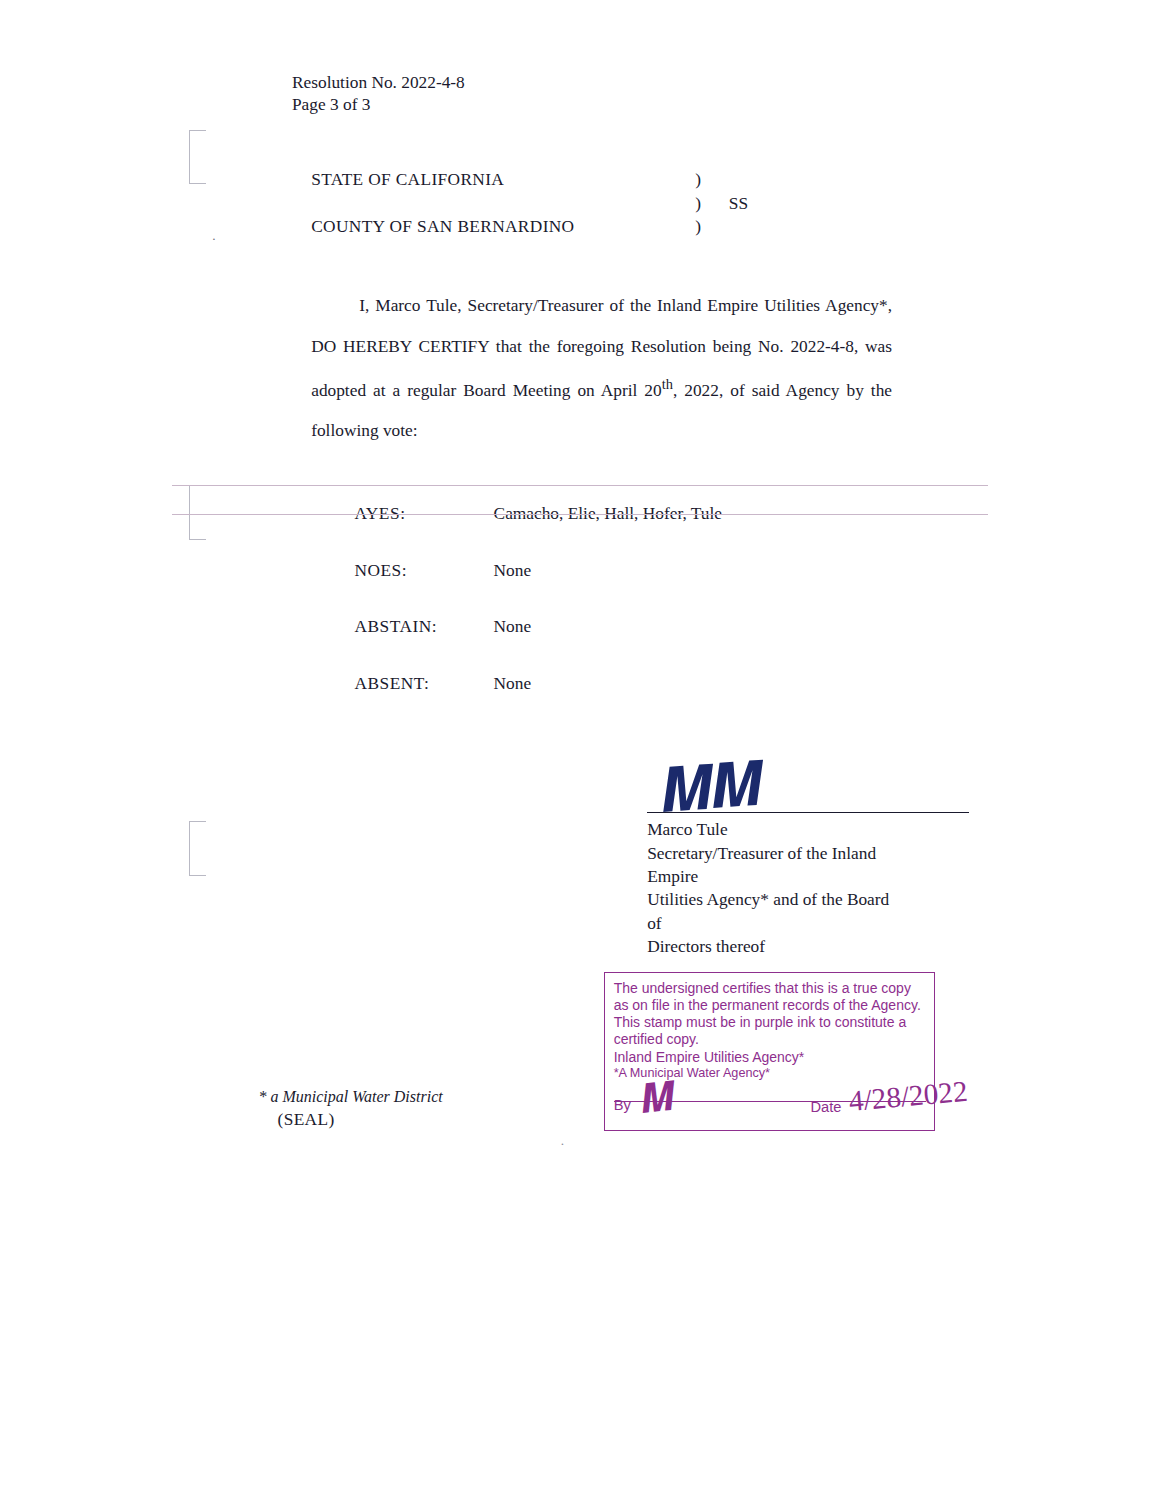Resolution No. 2022-4-8
Page 3 of 3
.
| STATE OF CALIFORNIA | ) | |
| | ) | SS |
| COUNTY OF SAN BERNARDINO | ) | |
I, Marco Tule, Secretary/Treasurer of the Inland Empire Utilities Agency*, DO HEREBY CERTIFY that the foregoing Resolution being No. 2022-4-8, was adopted at a regular Board Meeting on April 20th, 2022, of said Agency by the following vote:
| AYES: | Camacho, Elie, Hall, Hofer, Tule |
| NOES: | None |
| ABSTAIN: | None |
| ABSENT: | None |
​𝑴𝑴​
Marco Tule
Secretary/Treasurer of the Inland Empire
Utilities Agency* and of the Board of
Directors thereof
(SEAL)
* a Municipal Water District
.
The undersigned certifies that this is a true copy as on file in the permanent records of the Agency. This stamp must be in purple ink to constitute a certified copy.
Inland Empire Utilities Agency*
*A Municipal Water Agency*
By ​𝑴​ Date 4/28/2022